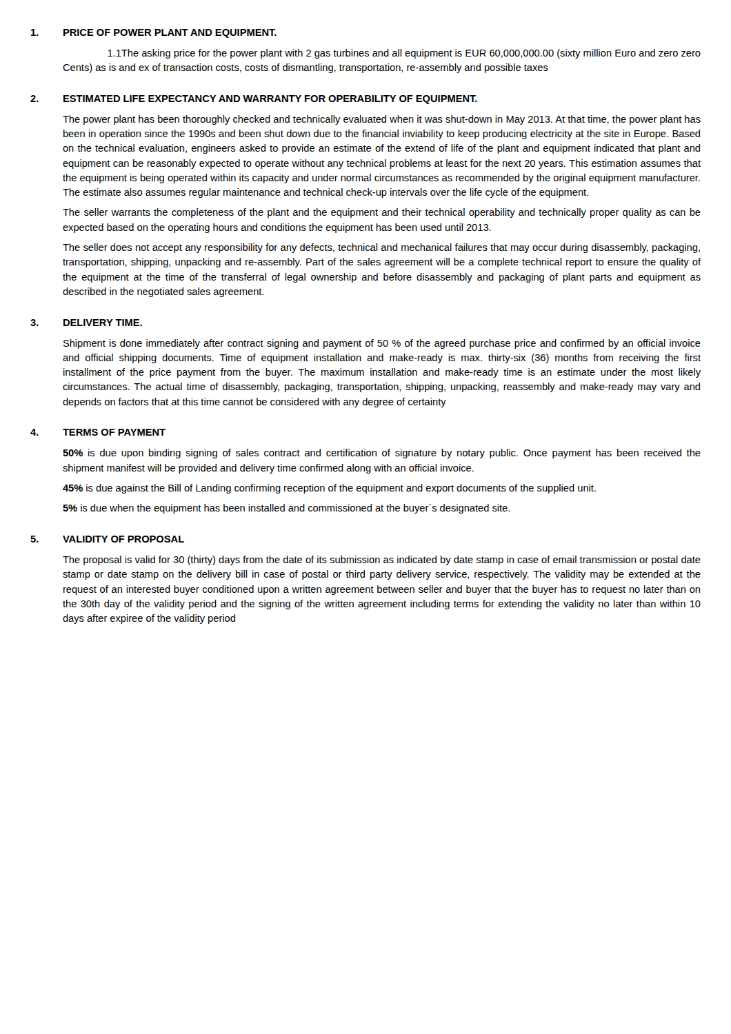Price of Power Plant and Equipment.
1.1 The asking price for the power plant with 2 gas turbines and all equipment is EUR 60,000,000.00 (sixty million Euro and zero zero Cents) as is and ex of transaction costs, costs of dismantling, transportation, re-assembly and possible taxes
Estimated Life Expectancy and Warranty for Operability of Equipment.
The power plant has been thoroughly checked and technically evaluated when it was shut-down in May 2013. At that time, the power plant has been in operation since the 1990s and been shut down due to the financial inviability to keep producing electricity at the site in Europe. Based on the technical evaluation, engineers asked to provide an estimate of the extend of life of the plant and equipment indicated that plant and equipment can be reasonably expected to operate without any technical problems at least for the next 20 years. This estimation assumes that the equipment is being operated within its capacity and under normal circumstances as recommended by the original equipment manufacturer. The estimate also assumes regular maintenance and technical check-up intervals over the life cycle of the equipment.
The seller warrants the completeness of the plant and the equipment and their technical operability and technically proper quality as can be expected based on the operating hours and conditions the equipment has been used until 2013.
The seller does not accept any responsibility for any defects, technical and mechanical failures that may occur during disassembly, packaging, transportation, shipping, unpacking and re-assembly. Part of the sales agreement will be a complete technical report to ensure the quality of the equipment at the time of the transferral of legal ownership and before disassembly and packaging of plant parts and equipment as described in the negotiated sales agreement.
Delivery Time.
Shipment is done immediately after contract signing and payment of 50 % of the agreed purchase price and confirmed by an official invoice and official shipping documents. Time of equipment installation and make-ready is max. thirty-six (36) months from receiving the first installment of the price payment from the buyer. The maximum installation and make-ready time is an estimate under the most likely circumstances. The actual time of disassembly, packaging, transportation, shipping, unpacking, reassembly and make-ready may vary and depends on factors that at this time cannot be considered with any degree of certainty
Terms of Payment
50% is due upon binding signing of sales contract and certification of signature by notary public. Once payment has been received the shipment manifest will be provided and delivery time confirmed along with an official invoice.
45% is due against the Bill of Landing confirming reception of the equipment and export documents of the supplied unit.
5% is due when the equipment has been installed and commissioned at the buyer´s designated site.
Validity of Proposal
The proposal is valid for 30 (thirty) days from the date of its submission as indicated by date stamp in case of email transmission or postal date stamp or date stamp on the delivery bill in case of postal or third party delivery service, respectively. The validity may be extended at the request of an interested buyer conditioned upon a written agreement between seller and buyer that the buyer has to request no later than on the 30th day of the validity period and the signing of the written agreement including terms for extending the validity no later than within 10 days after expiree of the validity period